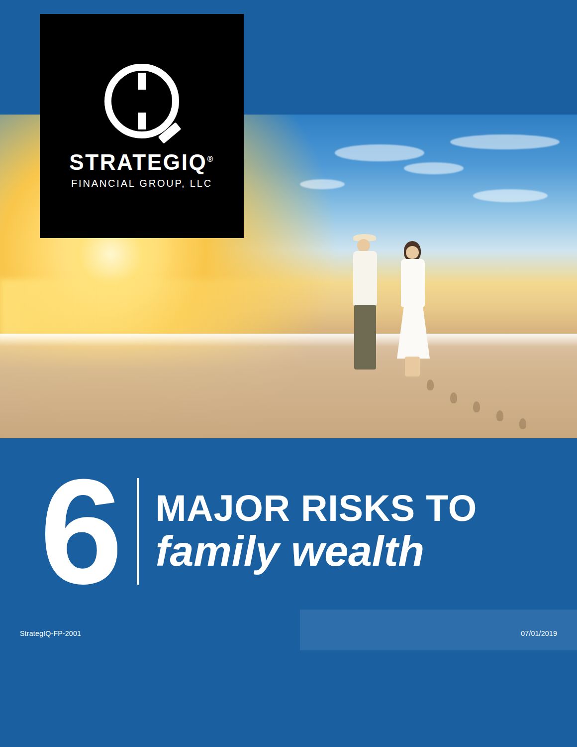STRATEGIQ®
FINANCIAL GROUP, LLC
6
Major Risks to family wealth
StrategIQ-FP-2001 07/01/2019